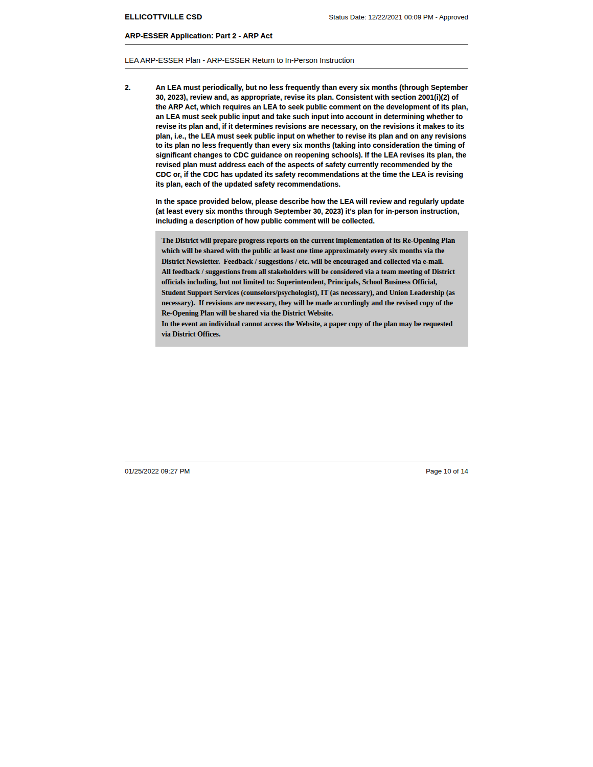ELLICOTTVILLE CSD
Status Date: 12/22/2021 00:09 PM - Approved
ARP-ESSER Application: Part 2 - ARP Act
LEA ARP-ESSER Plan - ARP-ESSER Return to In-Person Instruction
2.
An LEA must periodically, but no less frequently than every six months (through September 30, 2023), review and, as appropriate, revise its plan. Consistent with section 2001(i)(2) of the ARP Act, which requires an LEA to seek public comment on the development of its plan, an LEA must seek public input and take such input into account in determining whether to revise its plan and, if it determines revisions are necessary, on the revisions it makes to its plan, i.e., the LEA must seek public input on whether to revise its plan and on any revisions to its plan no less frequently than every six months (taking into consideration the timing of significant changes to CDC guidance on reopening schools). If the LEA revises its plan, the revised plan must address each of the aspects of safety currently recommended by the CDC or, if the CDC has updated its safety recommendations at the time the LEA is revising its plan, each of the updated safety recommendations.
In the space provided below, please describe how the LEA will review and regularly update (at least every six months through September 30, 2023) it's plan for in-person instruction, including a description of how public comment will be collected.
The District will prepare progress reports on the current implementation of its Re-Opening Plan which will be shared with the public at least one time approximately every six months via the District Newsletter. Feedback / suggestions / etc. will be encouraged and collected via e-mail.
All feedback / suggestions from all stakeholders will be considered via a team meeting of District officials including, but not limited to: Superintendent, Principals, School Business Official, Student Support Services (counselors/psychologist), IT (as necessary), and Union Leadership (as necessary). If revisions are necessary, they will be made accordingly and the revised copy of the Re-Opening Plan will be shared via the District Website.
In the event an individual cannot access the Website, a paper copy of the plan may be requested via District Offices.
01/25/2022 09:27 PM
Page 10 of 14